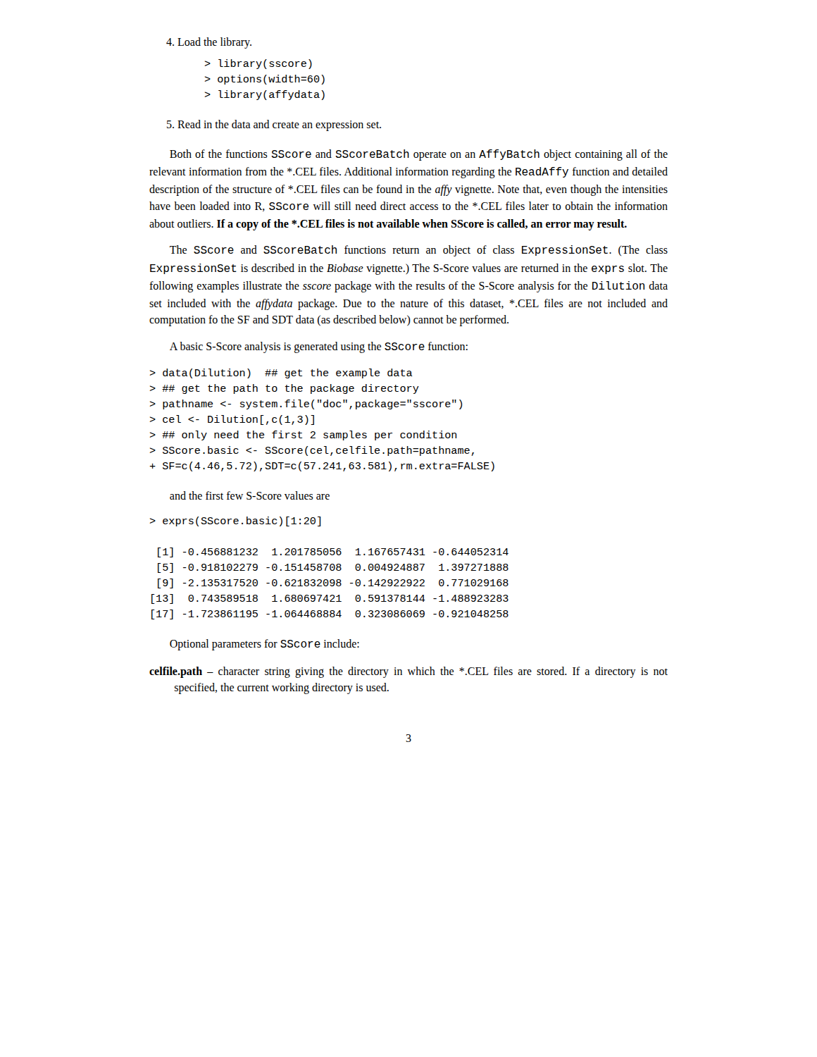Load the library.
> library(sscore)
> options(width=60)
> library(affydata)
Read in the data and create an expression set.
Both of the functions SScore and SScoreBatch operate on an AffyBatch object containing all of the relevant information from the *.CEL files. Additional information regarding the ReadAffy function and detailed description of the structure of *.CEL files can be found in the affy vignette. Note that, even though the intensities have been loaded into R, SScore will still need direct access to the *.CEL files later to obtain the information about outliers. If a copy of the *.CEL files is not available when SScore is called, an error may result.
The SScore and SScoreBatch functions return an object of class ExpressionSet. (The class ExpressionSet is described in the Biobase vignette.) The S-Score values are returned in the exprs slot. The following examples illustrate the sscore package with the results of the S-Score analysis for the Dilution data set included with the affydata package. Due to the nature of this dataset, *.CEL files are not included and computation fo the SF and SDT data (as described below) cannot be performed.
A basic S-Score analysis is generated using the SScore function:
> data(Dilution)  ## get the example data
> ## get the path to the package directory
> pathname <- system.file("doc",package="sscore")
> cel <- Dilution[,c(1,3)]
> ## only need the first 2 samples per condition
> SScore.basic <- SScore(cel,celfile.path=pathname,
+ SF=c(4.46,5.72),SDT=c(57.241,63.581),rm.extra=FALSE)
and the first few S-Score values are
> exprs(SScore.basic)[1:20]

 [1] -0.456881232  1.201785056  1.167657431 -0.644052314
 [5] -0.918102279 -0.151458708  0.004924887  1.397271888
 [9] -2.135317520 -0.621832098 -0.142922922  0.771029168
[13]  0.743589518  1.680697421  0.591378144 -1.488923283
[17] -1.723861195 -1.064468884  0.323086069 -0.921048258
Optional parameters for SScore include:
celfile.path – character string giving the directory in which the *.CEL files are stored. If a directory is not specified, the current working directory is used.
3